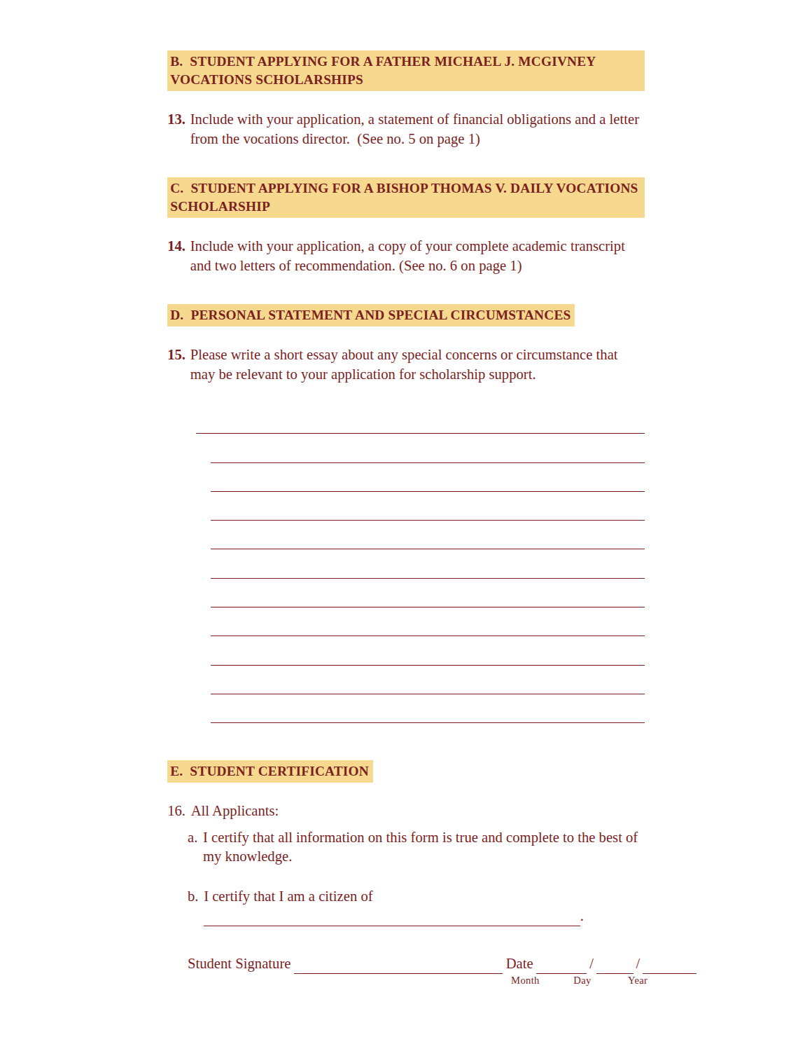B. STUDENT APPLYING FOR A FATHER MICHAEL J. MCGIVNEY VOCATIONS SCHOLARSHIPS
13.
Include with your application, a statement of financial obligations and a letter from the vocations director. (See no. 5 on page 1)
C. STUDENT APPLYING FOR A BISHOP THOMAS V. DAILY VOCATIONS SCHOLARSHIP
14.
Include with your application, a copy of your complete academic transcript and two letters of recommendation. (See no. 6 on page 1)
D. PERSONAL STATEMENT AND SPECIAL CIRCUMSTANCES
15.
Please write a short essay about any special concerns or circumstance that may be relevant to your application for scholarship support.
E. STUDENT CERTIFICATION
16.
All Applicants:
a.
I certify that all information on this form is true and complete to the best of my knowledge.
b.
I certify that I am a citizen of .
Student Signature Date / /
Month Day Year